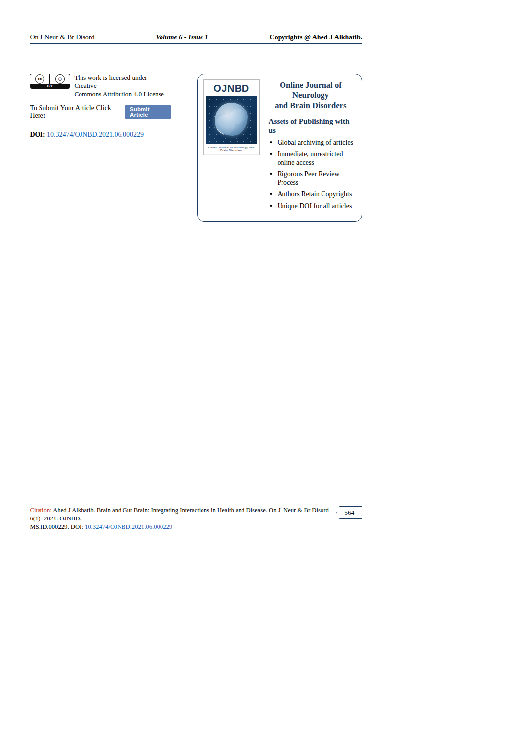On J Neur & Br Disord
Volume 6 - Issue 1
Copyrights @ Ahed J Alkhatib.
cc
☺
BY
This work is licensed under Creative
Commons Attribution 4.0 License
To Submit Your Article Click Here: Submit Article
DOI: 10.32474/OJNBD.2021.06.000229
OJNBD
Online Journal of Neurology and Brain Disorders
Online Journal of Neurology
and Brain Disorders
Assets of Publishing with us
Global archiving of articles
Immediate, unrestricted online access
Rigorous Peer Review Process
Authors Retain Copyrights
Unique DOI for all articles
Citation: Ahed J Alkhatib. Brain and Gut Brain: Integrating Interactions in Health and Disease. On J Neur & Br Disord 6(1)- 2021. OJNBD.
MS.ID.000229. DOI: 10.32474/OJNBD.2021.06.000229
564